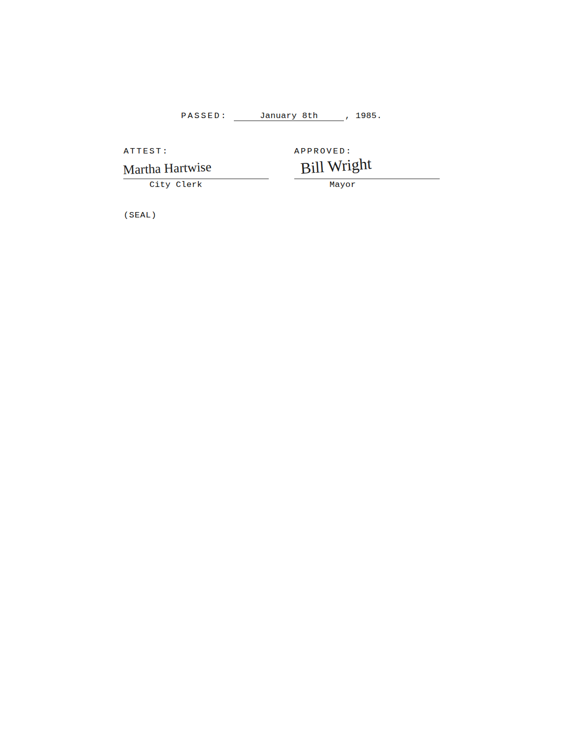PASSED: January 8th, 1985.
ATTEST:
Martha Hartwise
City Clerk
APPROVED:
Bill Wright
Mayor
(SEAL)